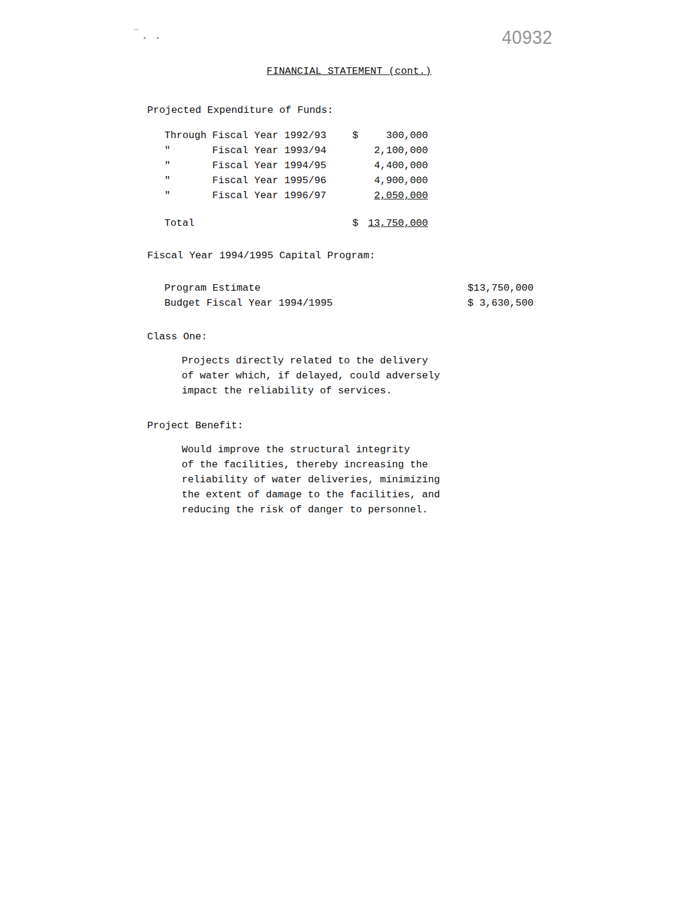—
• •
40932
FINANCIAL STATEMENT (cont.)
Projected Expenditure of Funds:
| Through | Fiscal Year 1992/93 | $ | 300,000 |
| " | Fiscal Year 1993/94 | | 2,100,000 |
| " | Fiscal Year 1994/95 | | 4,400,000 |
| " | Fiscal Year 1995/96 | | 4,900,000 |
| " | Fiscal Year 1996/97 | | 2,050,000 |
| Total | $ | 13,750,000 |
Fiscal Year 1994/1995 Capital Program:
Program Estimate
Budget Fiscal Year 1994/1995
$13,750,000 $ 3,630,500
Class One:
Projects directly related to the delivery
of water which, if delayed, could adversely
impact the reliability of services.
Project Benefit:
Would improve the structural integrity
of the facilities, thereby increasing the
reliability of water deliveries, minimizing
the extent of damage to the facilities, and
reducing the risk of danger to personnel.